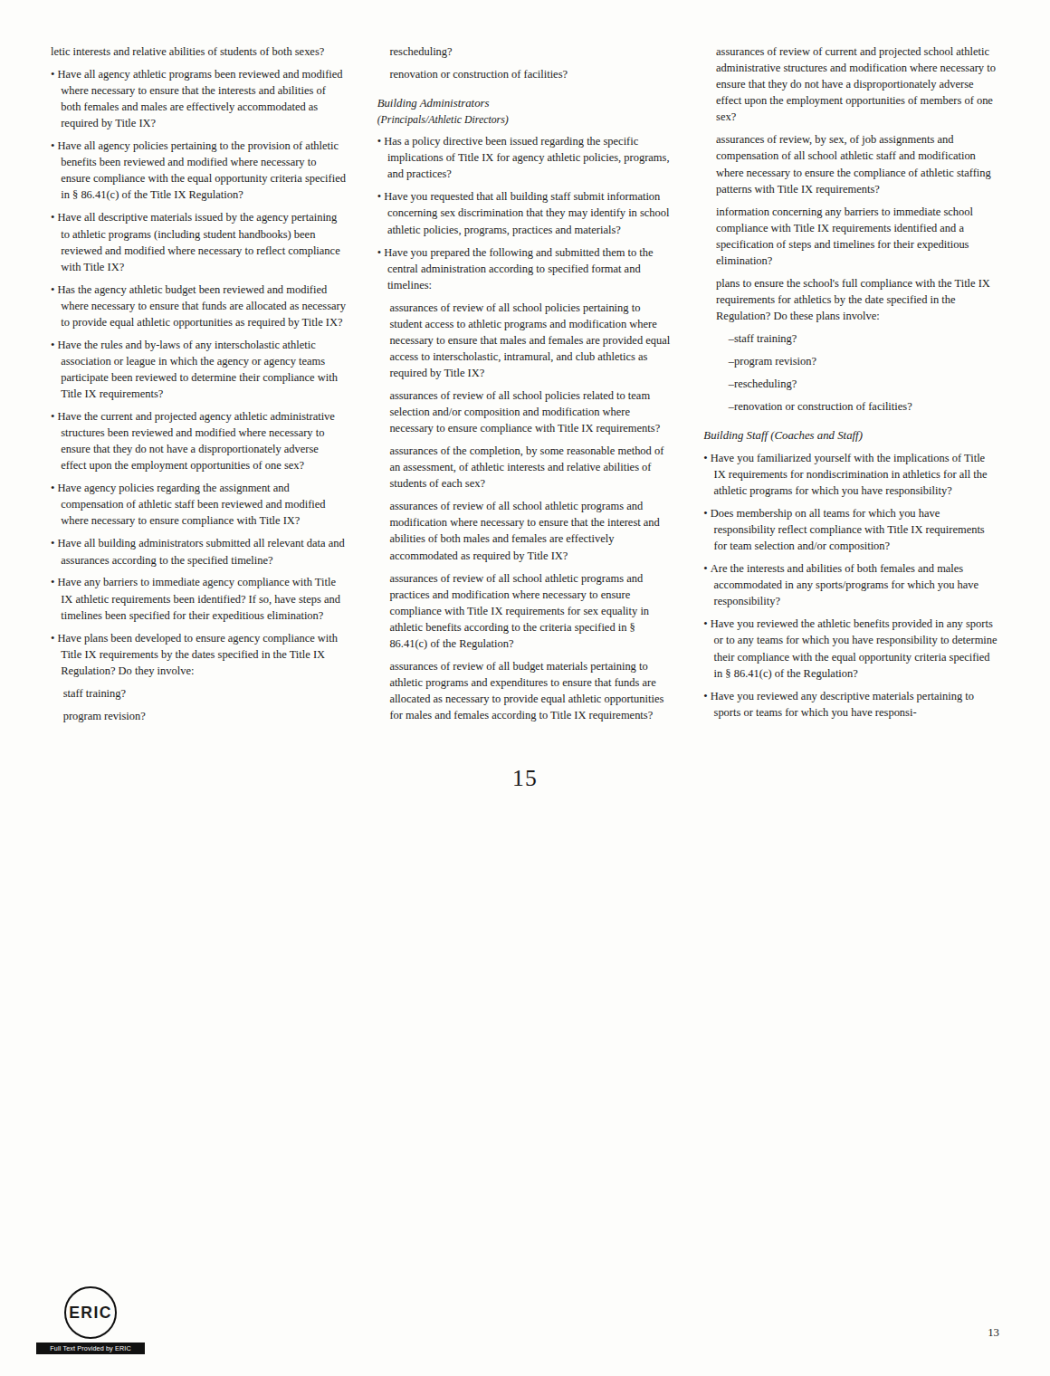letic interests and relative abilities of students of both sexes?
Have all agency athletic programs been reviewed and modified where necessary to ensure that the interests and abilities of both females and males are effectively accommodated as required by Title IX?
Have all agency policies pertaining to the provision of athletic benefits been reviewed and modified where necessary to ensure compliance with the equal opportunity criteria specified in § 86.41(c) of the Title IX Regulation?
Have all descriptive materials issued by the agency pertaining to athletic programs (including student handbooks) been reviewed and modified where necessary to reflect compliance with Title IX?
Has the agency athletic budget been reviewed and modified where necessary to ensure that funds are allocated as necessary to provide equal athletic opportunities as required by Title IX?
Have the rules and by-laws of any interscholastic athletic association or league in which the agency or agency teams participate been reviewed to determine their compliance with Title IX requirements?
Have the current and projected agency athletic administrative structures been reviewed and modified where necessary to ensure that they do not have a disproportionately adverse effect upon the employment opportunities of one sex?
Have agency policies regarding the assignment and compensation of athletic staff been reviewed and modified where necessary to ensure compliance with Title IX?
Have all building administrators submitted all relevant data and assurances according to the specified timeline?
Have any barriers to immediate agency compliance with Title IX athletic requirements been identified? If so, have steps and timelines been specified for their expeditious elimination?
Have plans been developed to ensure agency compliance with Title IX requirements by the dates specified in the Title IX Regulation? Do they involve:
staff training?
program revision?
rescheduling?
renovation or construction of facilities?
Building Administrators(Principals/Athletic Directors)
Has a policy directive been issued regarding the specific implications of Title IX for agency athletic policies, programs, and practices?
Have you requested that all building staff submit information concerning sex discrimination that they may identify in school athletic policies, programs, practices and materials?
Have you prepared the following and submitted them to the central administration according to specified format and timelines:
assurances of review of all school policies pertaining to student access to athletic programs and modification where necessary to ensure that males and females are provided equal access to interscholastic, intramural, and club athletics as required by Title IX?
assurances of review of all school policies related to team selection and/or composition and modification where necessary to ensure compliance with Title IX requirements?
assurances of the completion, by some reasonable method of an assessment, of athletic interests and relative abilities of students of each sex?
assurances of review of all school athletic programs and modification where necessary to ensure that the interest and abilities of both males and females are effectively accommodated as required by Title IX?
assurances of review of all school athletic programs and practices and modification where necessary to ensure compliance with Title IX requirements for sex equality in athletic benefits according to the criteria specified in § 86.41(c) of the Regulation?
assurances of review of all budget materials pertaining to athletic programs and expenditures to ensure that funds are allocated as necessary to provide equal athletic opportunities for males and females according to Title IX requirements?
assurances of review of current and projected school athletic administrative structures and modification where necessary to ensure that they do not have a disproportionately adverse effect upon the employment opportunities of members of one sex?
assurances of review, by sex, of job assignments and compensation of all school athletic staff and modification where necessary to ensure the compliance of athletic staffing patterns with Title IX requirements?
information concerning any barriers to immediate school compliance with Title IX requirements identified and a specification of steps and timelines for their expeditious elimination?
plans to ensure the school's full compliance with the Title IX requirements for athletics by the date specified in the Regulation? Do these plans involve:
–staff training?
–program revision?
–rescheduling?
–renovation or construction of facilities?
Building Staff (Coaches and Staff)
Have you familiarized yourself with the implications of Title IX requirements for nondiscrimination in athletics for all the athletic programs for which you have responsibility?
Does membership on all teams for which you have responsibility reflect compliance with Title IX requirements for team selection and/or composition?
Are the interests and abilities of both females and males accommodated in any sports/programs for which you have responsibility?
Have you reviewed the athletic benefits provided in any sports or to any teams for which you have responsibility to determine their compliance with the equal opportunity criteria specified in § 86.41(c) of the Regulation?
Have you reviewed any descriptive materials pertaining to sports or teams for which you have responsi-
15
13
ERIC
Full Text Provided by ERIC